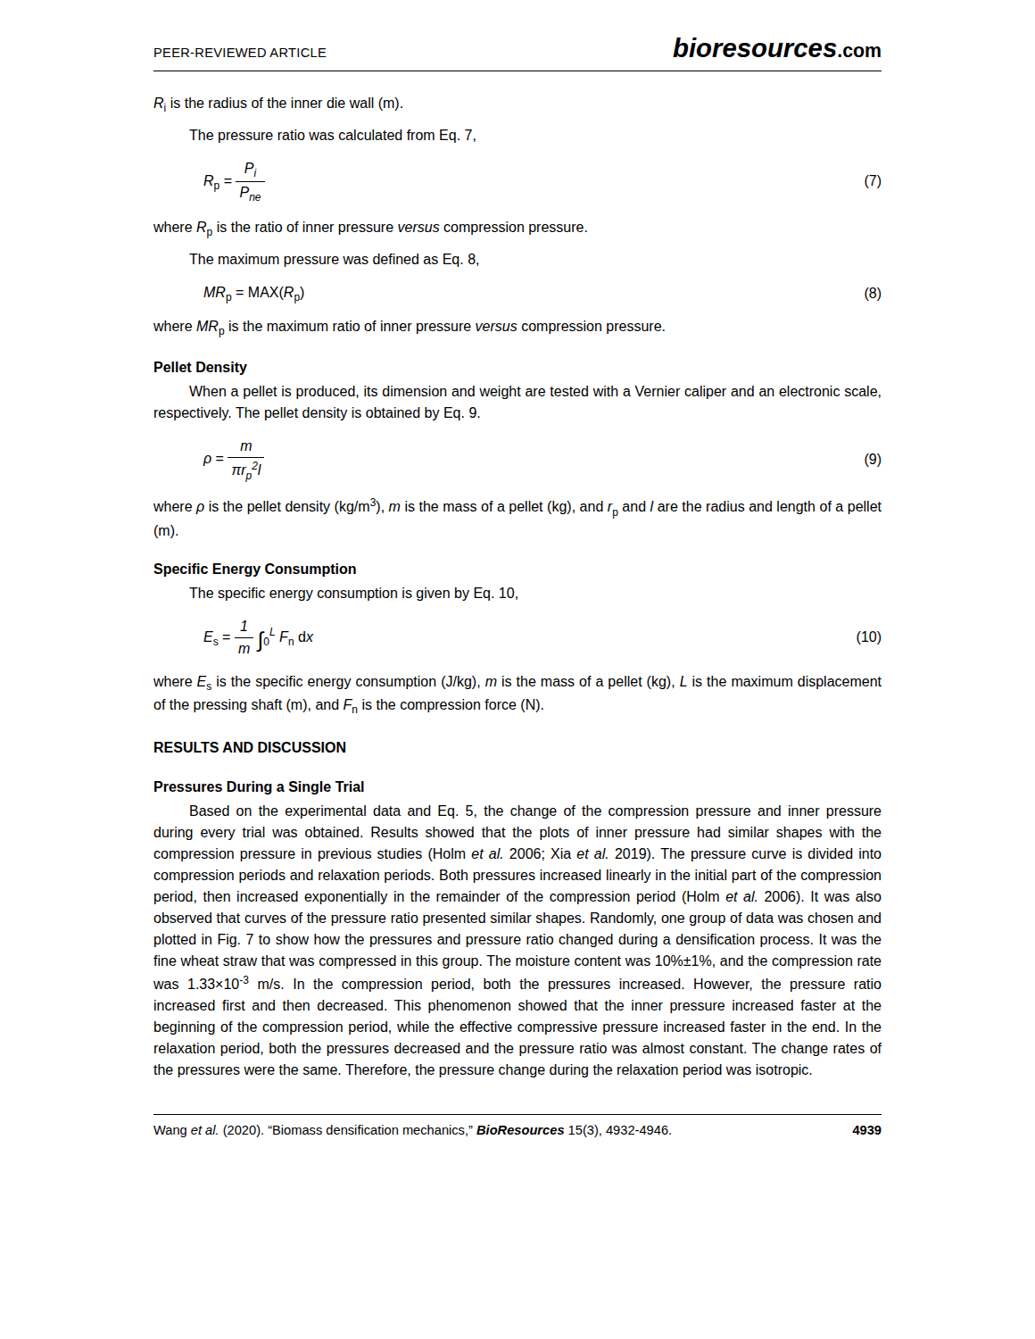PEER-REVIEWED ARTICLE bioresources.com
Ri is the radius of the inner die wall (m).
The pressure ratio was calculated from Eq. 7,
Rp = Pi Pne (7)
where Rp is the ratio of inner pressure versus compression pressure.
The maximum pressure was defined as Eq. 8,
MRp = MAX(Rp) (8)
where MRp is the maximum ratio of inner pressure versus compression pressure.
Pellet Density
When a pellet is produced, its dimension and weight are tested with a Vernier caliper and an electronic scale, respectively. The pellet density is obtained by Eq. 9.
ρ = m πrp2l (9)
where ρ is the pellet density (kg/m3), m is the mass of a pellet (kg), and rp and l are the radius and length of a pellet (m).
Specific Energy Consumption
The specific energy consumption is given by Eq. 10,
Es = 1 m ∫0L Fn dx (10)
where Es is the specific energy consumption (J/kg), m is the mass of a pellet (kg), L is the maximum displacement of the pressing shaft (m), and Fn is the compression force (N).
RESULTS AND DISCUSSION
Pressures During a Single Trial
Based on the experimental data and Eq. 5, the change of the compression pressure and inner pressure during every trial was obtained. Results showed that the plots of inner pressure had similar shapes with the compression pressure in previous studies (Holm et al. 2006; Xia et al. 2019). The pressure curve is divided into compression periods and relaxation periods. Both pressures increased linearly in the initial part of the compression period, then increased exponentially in the remainder of the compression period (Holm et al. 2006). It was also observed that curves of the pressure ratio presented similar shapes. Randomly, one group of data was chosen and plotted in Fig. 7 to show how the pressures and pressure ratio changed during a densification process. It was the fine wheat straw that was compressed in this group. The moisture content was 10%±1%, and the compression rate was 1.33×10-3 m/s. In the compression period, both the pressures increased. However, the pressure ratio increased first and then decreased. This phenomenon showed that the inner pressure increased faster at the beginning of the compression period, while the effective compressive pressure increased faster in the end. In the relaxation period, both the pressures decreased and the pressure ratio was almost constant. The change rates of the pressures were the same. Therefore, the pressure change during the relaxation period was isotropic.
Wang et al. (2020). “Biomass densification mechanics,” BioResources 15(3), 4932-4946. 4939